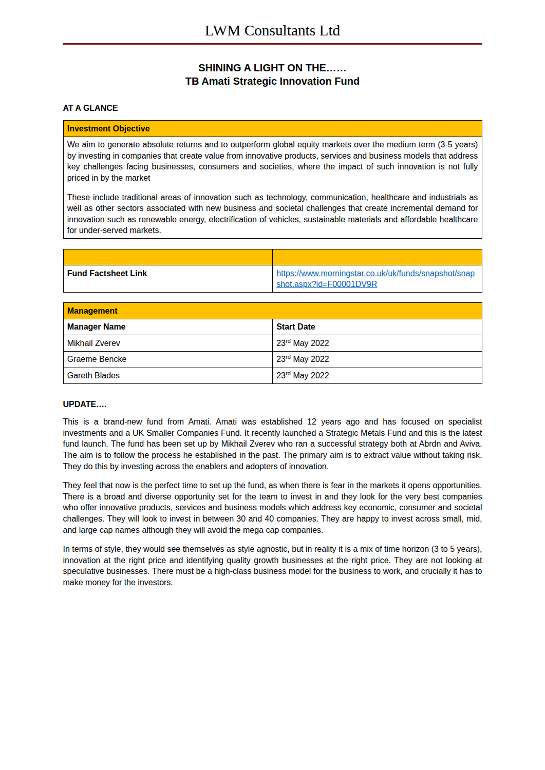LWM Consultants Ltd
SHINING A LIGHT ON THE……TB Amati Strategic Innovation Fund
AT A GLANCE
| Investment Objective |
| --- |
| We aim to generate absolute returns and to outperform global equity markets over the medium term (3-5 years) by investing in companies that create value from innovative products, services and business models that address key challenges facing businesses, consumers and societies, where the impact of such innovation is not fully priced in by the market These include traditional areas of innovation such as technology, communication, healthcare and industrials as well as other sectors associated with new business and societal challenges that create incremental demand for innovation such as renewable energy, electrification of vehicles, sustainable materials and affordable healthcare for under-served markets. |
| Fund Factsheet Link | https://www.morningstar.co.uk/uk/funds/snapshot/snapshot.aspx?id=F00001DV9R |
| Management |
| --- |
| Manager Name | Start Date |
| Mikhail Zverev | 23 rd May 2022 |
| Graeme Bencke | 23 rd May 2022 |
| Gareth Blades | 23 rd May 2022 |
UPDATE….
This is a brand-new fund from Amati. Amati was established 12 years ago and has focused on specialist investments and a UK Smaller Companies Fund. It recently launched a Strategic Metals Fund and this is the latest fund launch. The fund has been set up by Mikhail Zverev who ran a successful strategy both at Abrdn and Aviva. The aim is to follow the process he established in the past. The primary aim is to extract value without taking risk. They do this by investing across the enablers and adopters of innovation.
They feel that now is the perfect time to set up the fund, as when there is fear in the markets it opens opportunities. There is a broad and diverse opportunity set for the team to invest in and they look for the very best companies who offer innovative products, services and business models which address key economic, consumer and societal challenges. They will look to invest in between 30 and 40 companies. They are happy to invest across small, mid, and large cap names although they will avoid the mega cap companies.
In terms of style, they would see themselves as style agnostic, but in reality it is a mix of time horizon (3 to 5 years), innovation at the right price and identifying quality growth businesses at the right price. They are not looking at speculative businesses. There must be a high-class business model for the business to work, and crucially it has to make money for the investors.